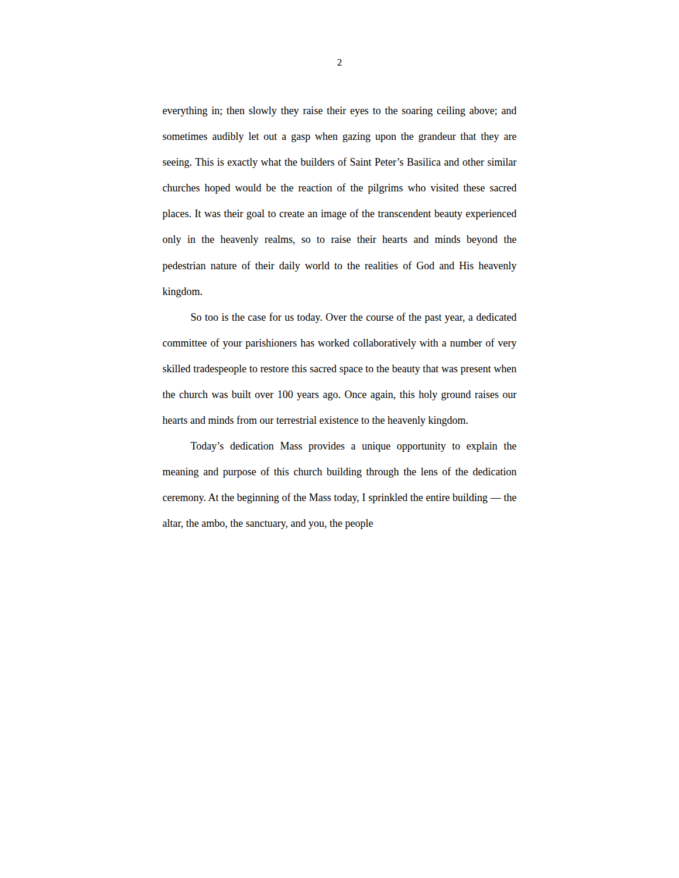2
everything in; then slowly they raise their eyes to the soaring ceiling above; and sometimes audibly let out a gasp when gazing upon the grandeur that they are seeing. This is exactly what the builders of Saint Peter’s Basilica and other similar churches hoped would be the reaction of the pilgrims who visited these sacred places. It was their goal to create an image of the transcendent beauty experienced only in the heavenly realms, so to raise their hearts and minds beyond the pedestrian nature of their daily world to the realities of God and His heavenly kingdom.
So too is the case for us today. Over the course of the past year, a dedicated committee of your parishioners has worked collaboratively with a number of very skilled tradespeople to restore this sacred space to the beauty that was present when the church was built over 100 years ago. Once again, this holy ground raises our hearts and minds from our terrestrial existence to the heavenly kingdom.
Today’s dedication Mass provides a unique opportunity to explain the meaning and purpose of this church building through the lens of the dedication ceremony. At the beginning of the Mass today, I sprinkled the entire building — the altar, the ambo, the sanctuary, and you, the people